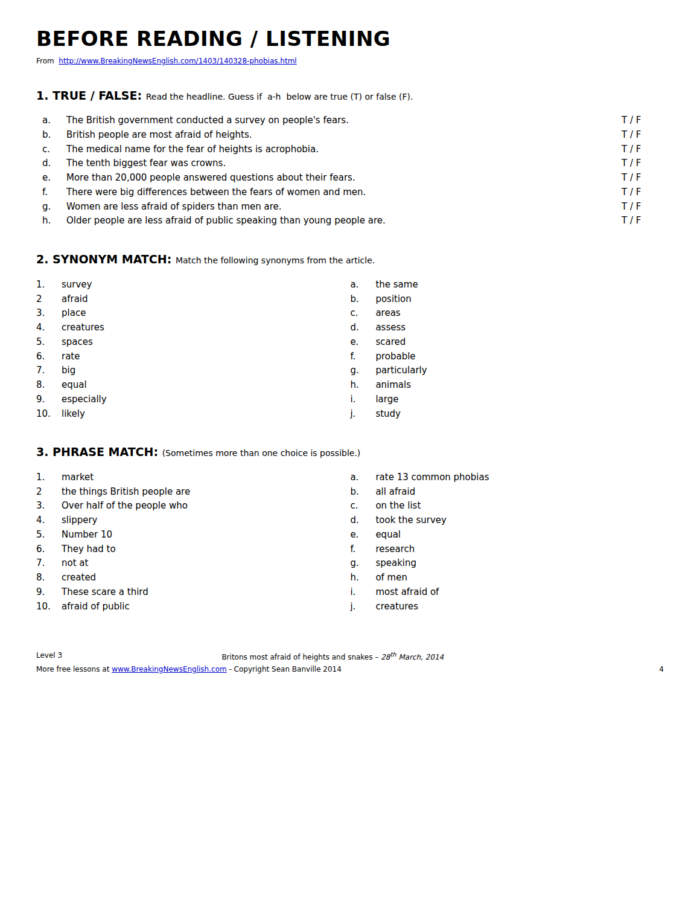BEFORE READING / LISTENING
From http://www.BreakingNewsEnglish.com/1403/140328-phobias.html
1. TRUE / FALSE: Read the headline. Guess if a-h below are true (T) or false (F).
| a. | The British government conducted a survey on people's fears. | T / F |
| b. | British people are most afraid of heights. | T / F |
| c. | The medical name for the fear of heights is acrophobia. | T / F |
| d. | The tenth biggest fear was crowns. | T / F |
| e. | More than 20,000 people answered questions about their fears. | T / F |
| f. | There were big differences between the fears of women and men. | T / F |
| g. | Women are less afraid of spiders than men are. | T / F |
| h. | Older people are less afraid of public speaking than young people are. | T / F |
2. SYNONYM MATCH: Match the following synonyms from the article.
| 1. | survey | a. | the same |
| 2 | afraid | b. | position |
| 3. | place | c. | areas |
| 4. | creatures | d. | assess |
| 5. | spaces | e. | scared |
| 6. | rate | f. | probable |
| 7. | big | g. | particularly |
| 8. | equal | h. | animals |
| 9. | especially | i. | large |
| 10. | likely | j. | study |
3. PHRASE MATCH: (Sometimes more than one choice is possible.)
| 1. | market | a. | rate 13 common phobias |
| 2 | the things British people are | b. | all afraid |
| 3. | Over half of the people who | c. | on the list |
| 4. | slippery | d. | took the survey |
| 5. | Number 10 | e. | equal |
| 6. | They had to | f. | research |
| 7. | not at | g. | speaking |
| 8. | created | h. | of men |
| 9. | These scare a third | i. | most afraid of |
| 10. | afraid of public | j. | creatures |
Level 3
Britons most afraid of heights and snakes – 28th March, 2014
More free lessons at www.BreakingNewsEnglish.com - Copyright Sean Banville 2014
4